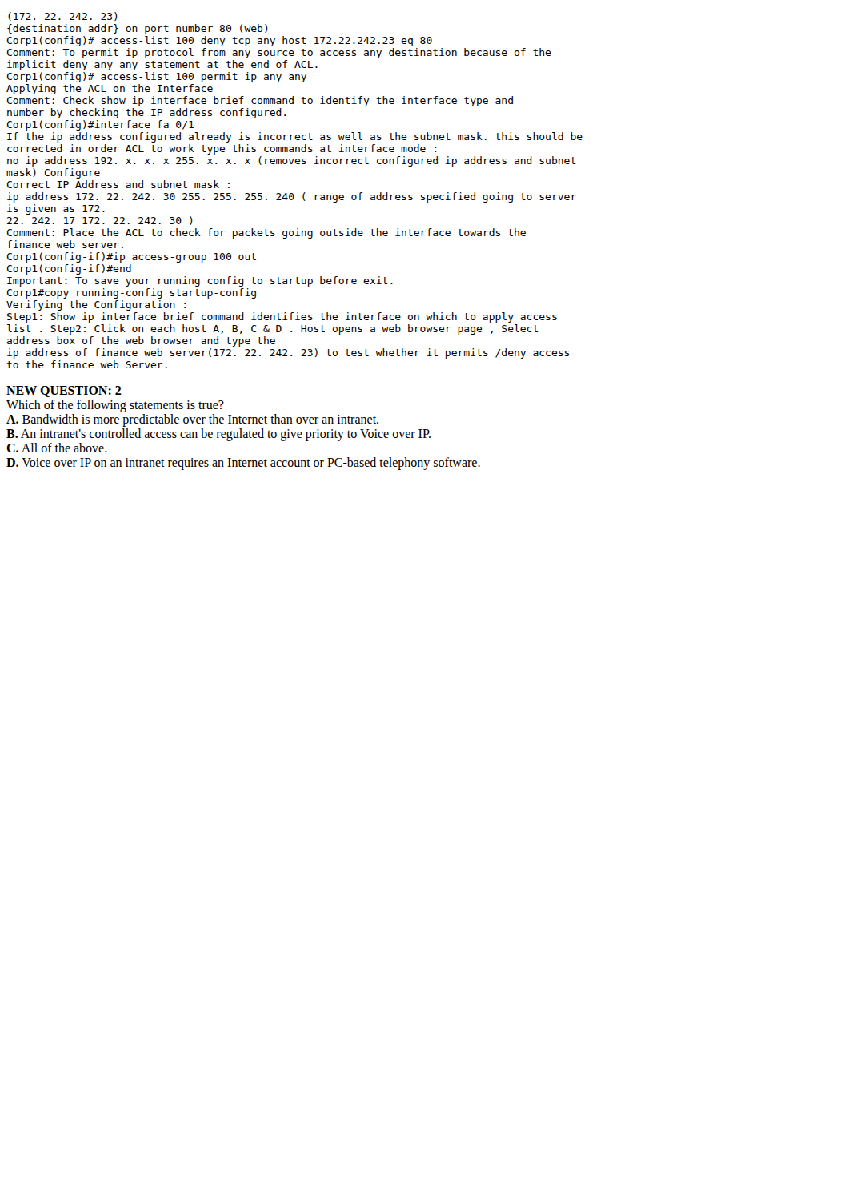(172. 22. 242. 23)
{destination addr} on port number 80 (web)
Corp1(config)# access-list 100 deny tcp any host 172.22.242.23 eq 80
Comment: To permit ip protocol from any source to access any destination because of the
implicit deny any any statement at the end of ACL.
Corp1(config)# access-list 100 permit ip any any
Applying the ACL on the Interface
Comment: Check show ip interface brief command to identify the interface type and
number by checking the IP address configured.
Corp1(config)#interface fa 0/1
If the ip address configured already is incorrect as well as the subnet mask. this should be
corrected in order ACL to work type this commands at interface mode :
no ip address 192. x. x. x 255. x. x. x (removes incorrect configured ip address and subnet
mask) Configure
Correct IP Address and subnet mask :
ip address 172. 22. 242. 30 255. 255. 255. 240 ( range of address specified going to server
is given as 172.
22. 242. 17 172. 22. 242. 30 )
Comment: Place the ACL to check for packets going outside the interface towards the
finance web server.
Corp1(config-if)#ip access-group 100 out
Corp1(config-if)#end
Important: To save your running config to startup before exit.
Corp1#copy running-config startup-config
Verifying the Configuration :
Step1: Show ip interface brief command identifies the interface on which to apply access
list . Step2: Click on each host A, B, C & D . Host opens a web browser page , Select
address box of the web browser and type the
ip address of finance web server(172. 22. 242. 23) to test whether it permits /deny access
to the finance web Server.
NEW QUESTION: 2
Which of the following statements is true?
A. Bandwidth is more predictable over the Internet than over an intranet.
B. An intranet's controlled access can be regulated to give priority to Voice over IP.
C. All of the above.
D. Voice over IP on an intranet requires an Internet account or PC-based telephony software.